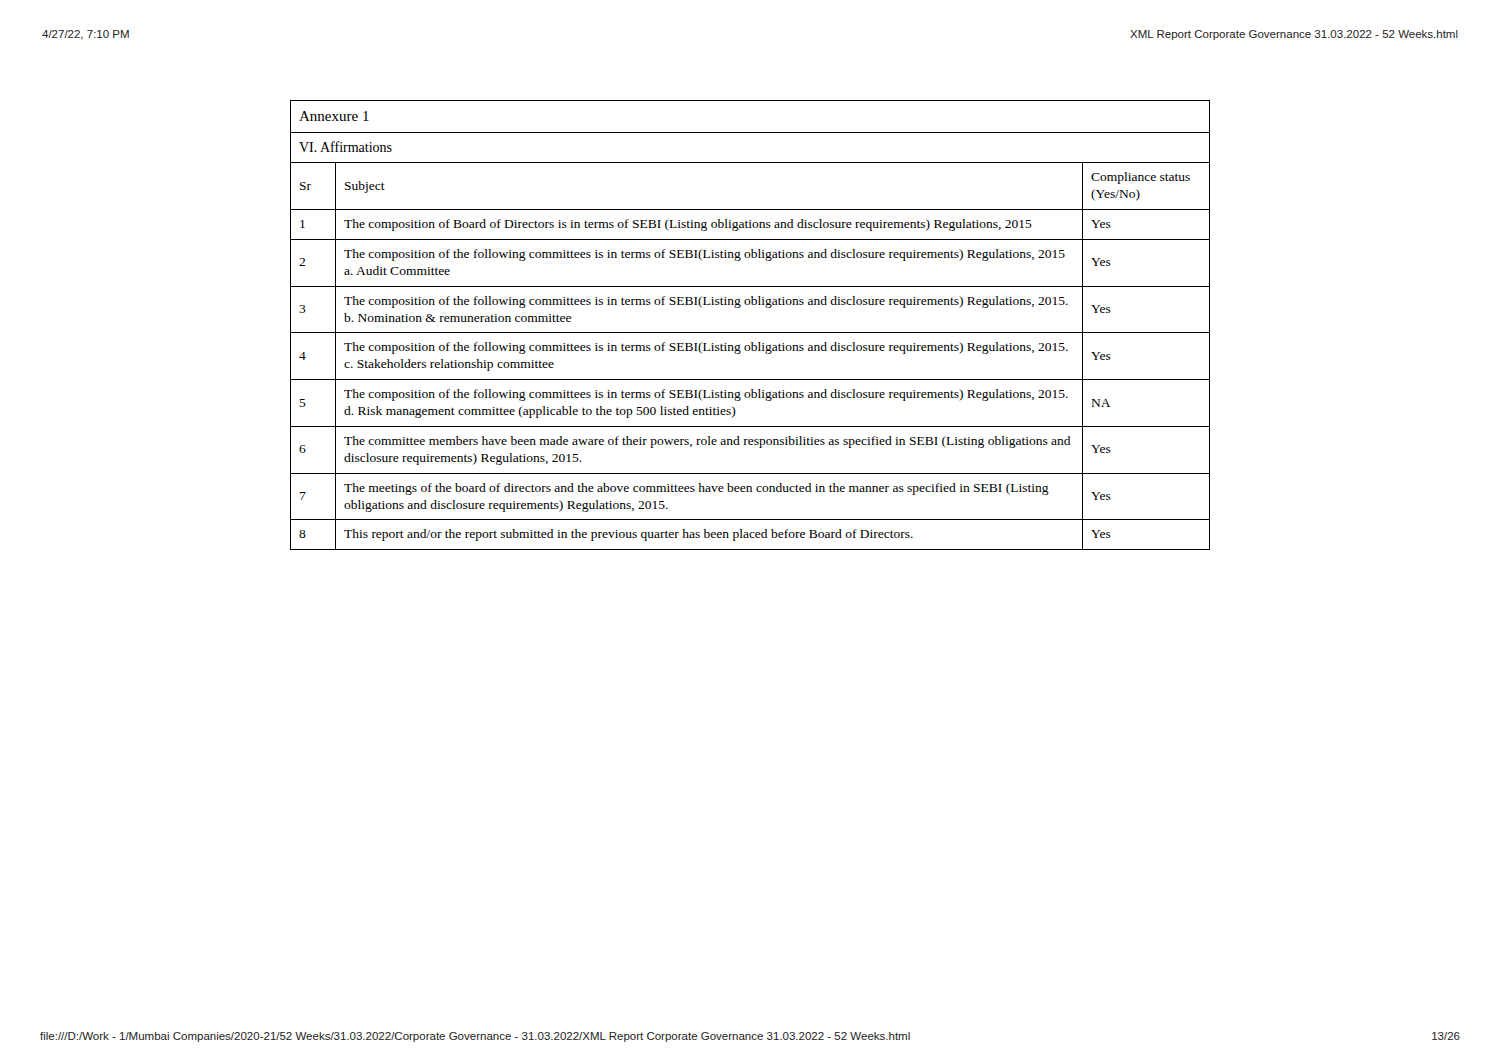4/27/22, 7:10 PM
XML Report Corporate Governance 31.03.2022 - 52 Weeks.html
| Annexure 1 |
| VI. Affirmations |
| Sr | Subject | Compliance status (Yes/No) |
| 1 | The composition of Board of Directors is in terms of SEBI (Listing obligations and disclosure requirements) Regulations, 2015 | Yes |
| 2 | The composition of the following committees is in terms of SEBI(Listing obligations and disclosure requirements) Regulations, 2015 a. Audit Committee | Yes |
| 3 | The composition of the following committees is in terms of SEBI(Listing obligations and disclosure requirements) Regulations, 2015. b. Nomination & remuneration committee | Yes |
| 4 | The composition of the following committees is in terms of SEBI(Listing obligations and disclosure requirements) Regulations, 2015. c. Stakeholders relationship committee | Yes |
| 5 | The composition of the following committees is in terms of SEBI(Listing obligations and disclosure requirements) Regulations, 2015. d. Risk management committee (applicable to the top 500 listed entities) | NA |
| 6 | The committee members have been made aware of their powers, role and responsibilities as specified in SEBI (Listing obligations and disclosure requirements) Regulations, 2015. | Yes |
| 7 | The meetings of the board of directors and the above committees have been conducted in the manner as specified in SEBI (Listing obligations and disclosure requirements) Regulations, 2015. | Yes |
| 8 | This report and/or the report submitted in the previous quarter has been placed before Board of Directors. | Yes |
file:///D:/Work - 1/Mumbai Companies/2020-21/52 Weeks/31.03.2022/Corporate Governance - 31.03.2022/XML Report Corporate Governance 31.03.2022 - 52 Weeks.html
13/26